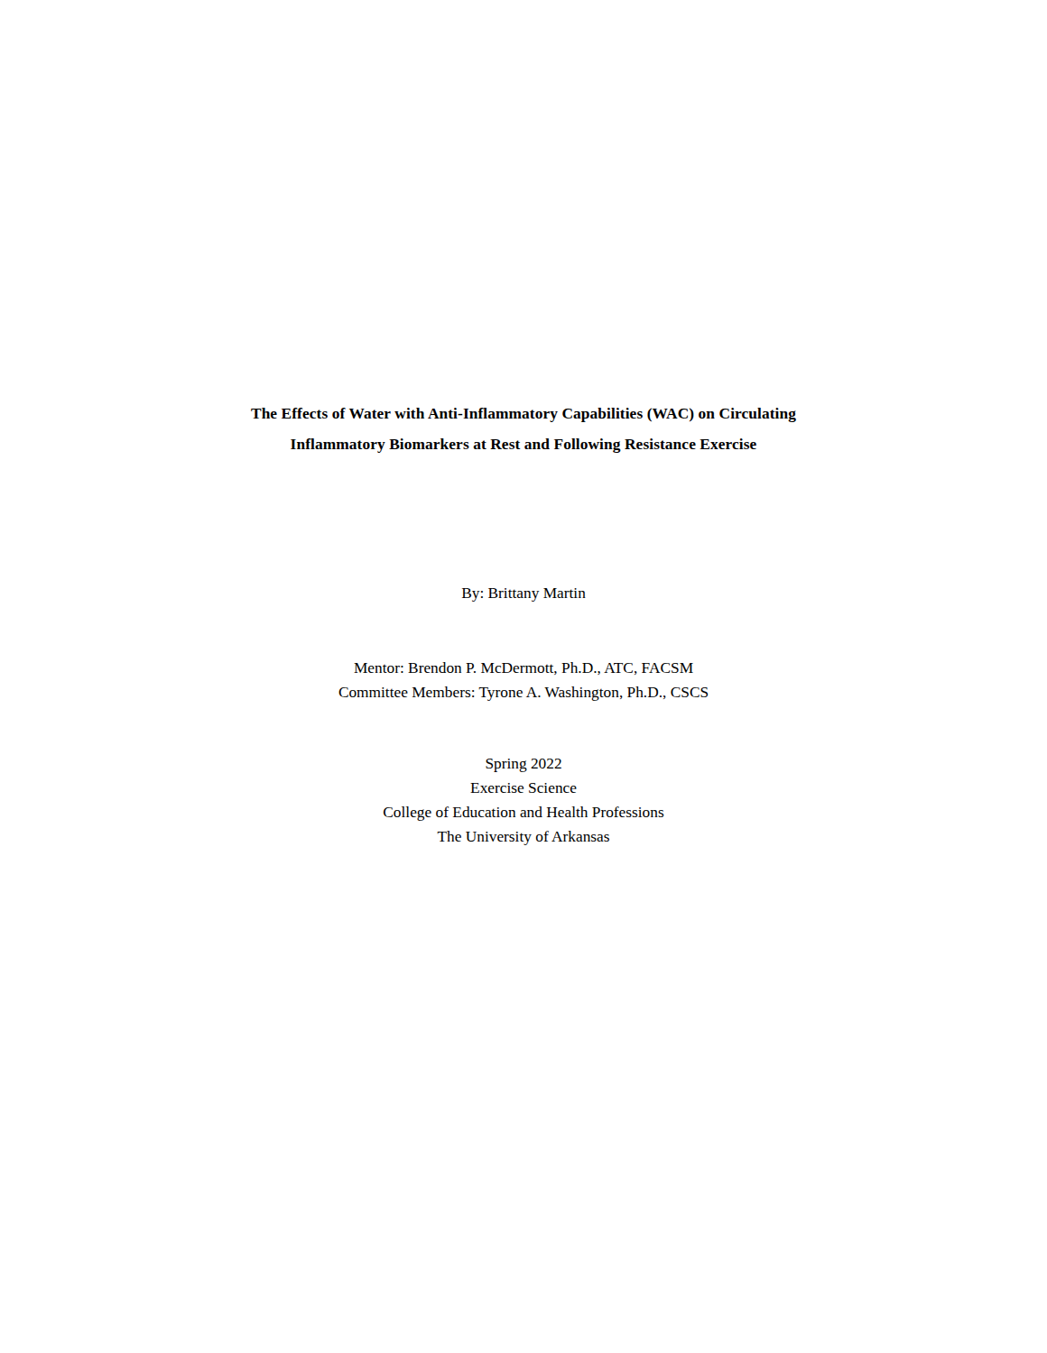The Effects of Water with Anti-Inflammatory Capabilities (WAC) on Circulating Inflammatory Biomarkers at Rest and Following Resistance Exercise
By: Brittany Martin
Mentor: Brendon P. McDermott, Ph.D., ATC, FACSM
Committee Members: Tyrone A. Washington, Ph.D., CSCS
Spring 2022
Exercise Science
College of Education and Health Professions
The University of Arkansas